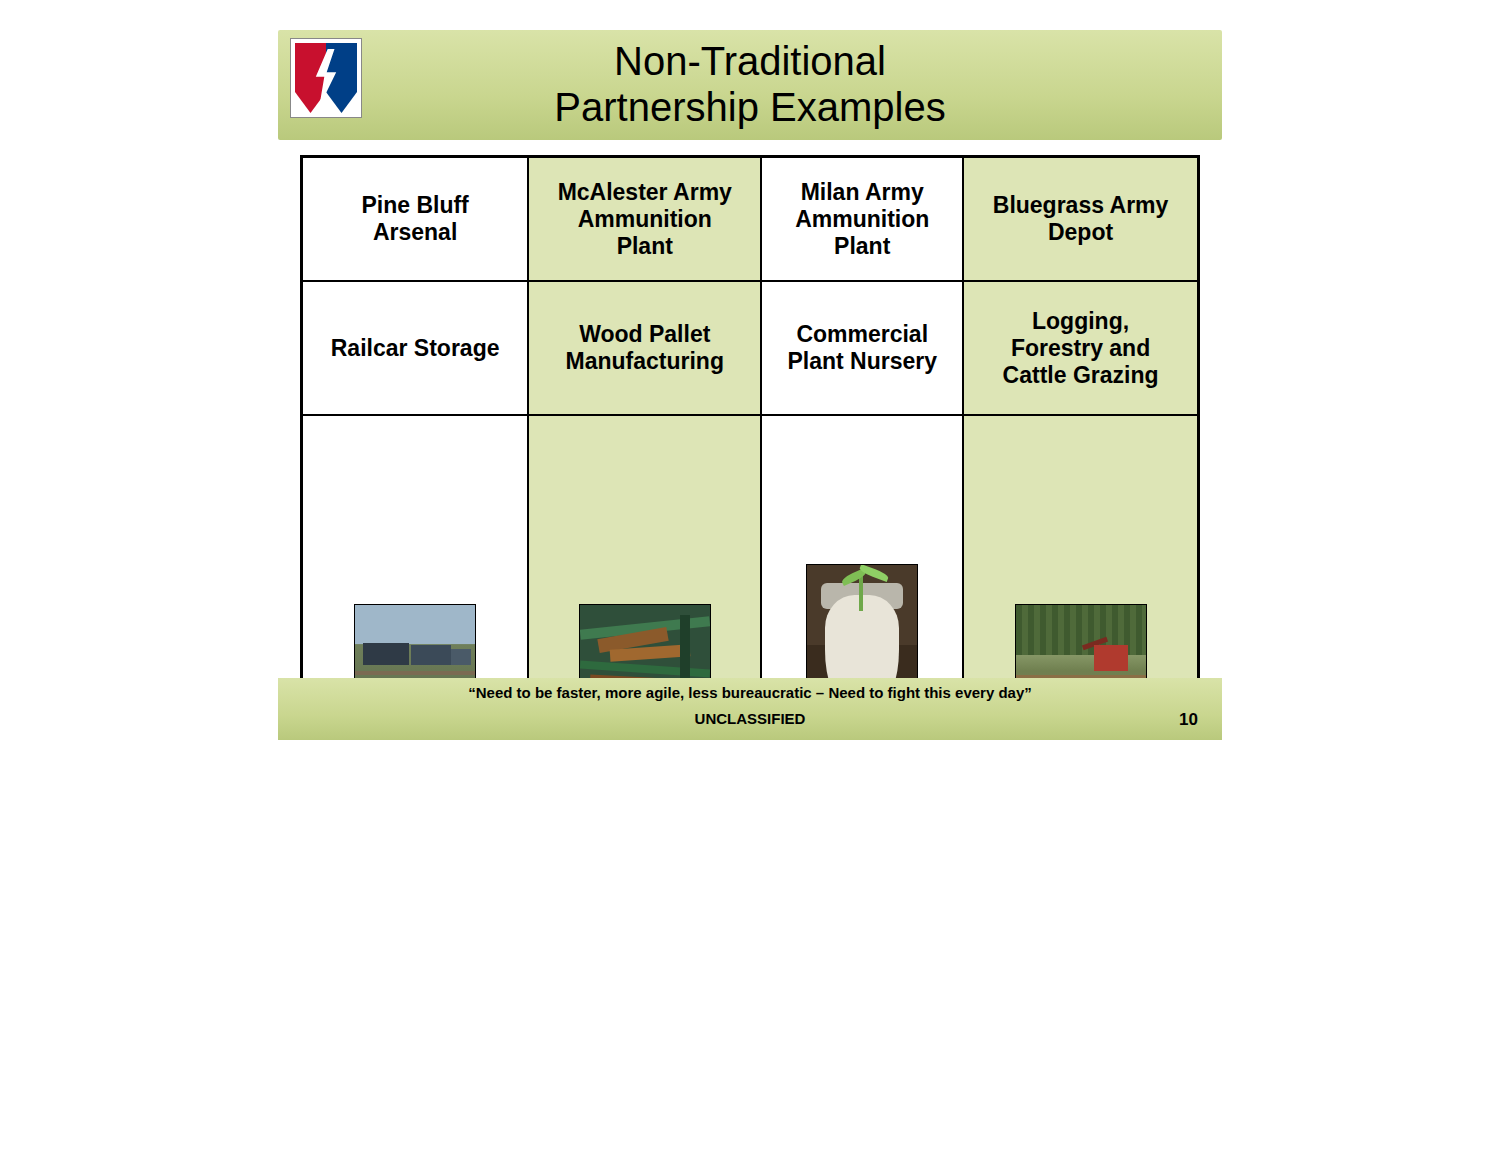Non-Traditional
Partnership Examples
| Pine Bluff Arsenal | McAlester Army Ammunition Plant | Milan Army Ammunition Plant | Bluegrass Army Depot |
| Railcar Storage | Wood Pallet Manufacturing | Commercial Plant Nursery | Logging, Forestry and Cattle Grazing |
“Need to be faster, more agile, less bureaucratic – Need to fight this every day”
UNCLASSIFIED
10